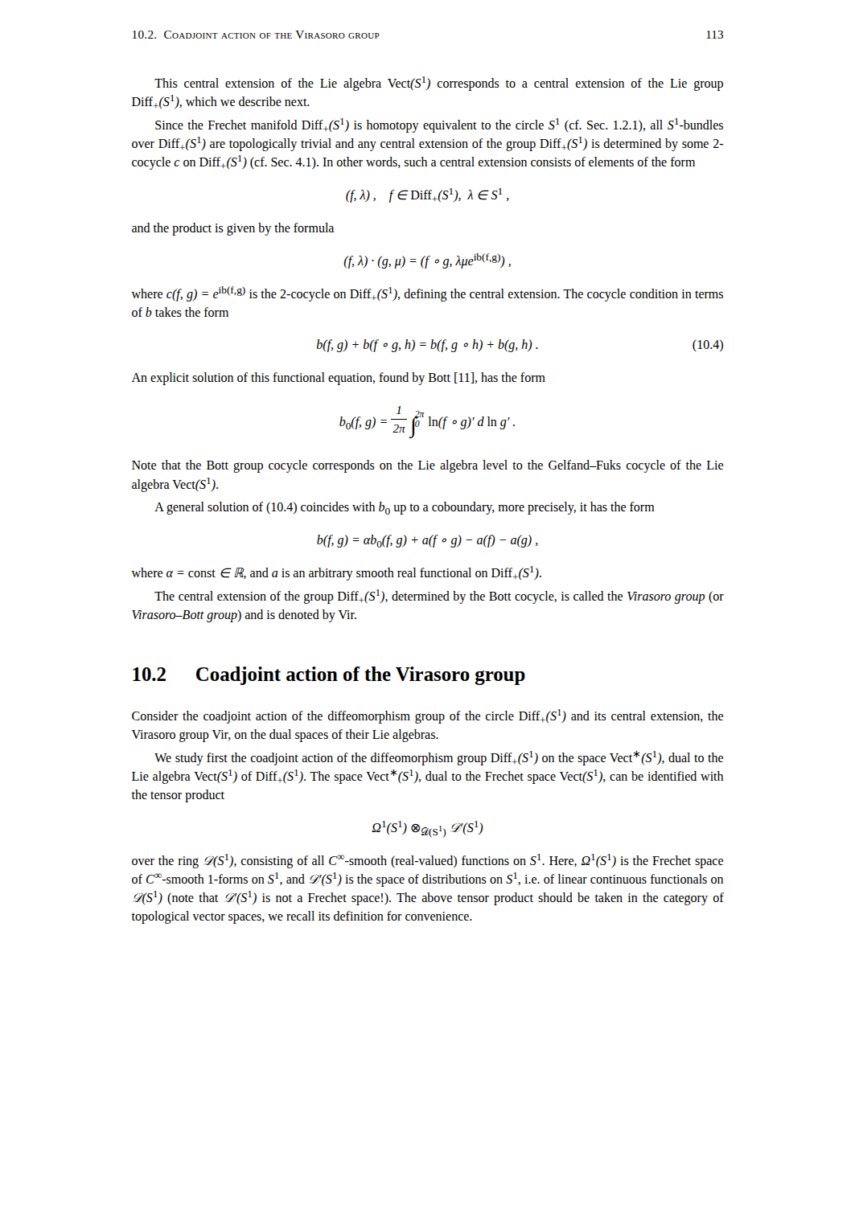10.2. Coadjoint action of the Virasoro group 113
This central extension of the Lie algebra Vect(S1) corresponds to a central extension of the Lie group Diff+(S1), which we describe next.
Since the Frechet manifold Diff+(S1) is homotopy equivalent to the circle S1 (cf. Sec. 1.2.1), all S1-bundles over Diff+(S1) are topologically trivial and any central extension of the group Diff+(S1) is determined by some 2-cocycle c on Diff+(S1) (cf. Sec. 4.1). In other words, such a central extension consists of elements of the form
(f, λ) , f ∈ Diff+(S1), λ ∈ S1 ,
and the product is given by the formula
(f, λ) · (g, μ) = (f ∘ g, λμeib(f,g)) ,
where c(f, g) = eib(f,g) is the 2-cocycle on Diff+(S1), defining the central extension. The cocycle condition in terms of b takes the form
b(f, g) + b(f ∘ g, h) = b(f, g ∘ h) + b(g, h) . (10.4)
An explicit solution of this functional equation, found by Bott [11], has the form
b0(f, g) = 12π ∫2π 0 ln(f ∘ g)′ d ln g′ .
Note that the Bott group cocycle corresponds on the Lie algebra level to the Gelfand–Fuks cocycle of the Lie algebra Vect(S1).
A general solution of (10.4) coincides with b0 up to a coboundary, more precisely, it has the form
b(f, g) = αb0(f, g) + a(f ∘ g) − a(f) − a(g) ,
where α = const ∈ ℝ, and a is an arbitrary smooth real functional on Diff+(S1).
The central extension of the group Diff+(S1), determined by the Bott cocycle, is called the Virasoro group (or Virasoro–Bott group) and is denoted by Vir.
10.2 Coadjoint action of the Virasoro group
Consider the coadjoint action of the diffeomorphism group of the circle Diff+(S1) and its central extension, the Virasoro group Vir, on the dual spaces of their Lie algebras.
We study first the coadjoint action of the diffeomorphism group Diff+(S1) on the space Vect∗(S1), dual to the Lie algebra Vect(S1) of Diff+(S1). The space Vect∗(S1), dual to the Frechet space Vect(S1), can be identified with the tensor product
Ω1(S1) ⊗𝒟(S1) 𝒟′(S1)
over the ring 𝒟(S1), consisting of all C∞-smooth (real-valued) functions on S1. Here, Ω1(S1) is the Frechet space of C∞-smooth 1-forms on S1, and 𝒟′(S1) is the space of distributions on S1, i.e. of linear continuous functionals on 𝒟(S1) (note that 𝒟′(S1) is not a Frechet space!). The above tensor product should be taken in the category of topological vector spaces, we recall its definition for convenience.